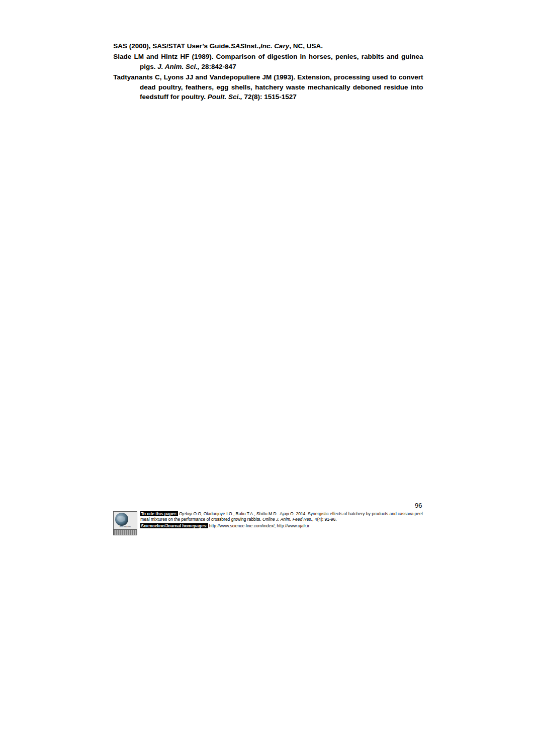SAS (2000), SAS/STAT User’s Guide.SASInst.,Inc. Cary, NC, USA.
Slade LM and Hintz HF (1989). Comparison of digestion in horses, penies, rabbits and guinea pigs. J. Anim. Sci., 28:842-847
Tadtyanants C, Lyons JJ and Vandepopuliere JM (1993). Extension, processing used to convert dead poultry, feathers, egg shells, hatchery waste mechanically deboned residue into feedstuff for poultry. Poult. Sci., 72(8): 1515-1527
96
Scienceline
To cite this paper: Ojebiyi O.O, Oladunjoye I.O., Rafiu T.A., Shittu M.D. Ajayi O. 2014. Synergistic effects of hatchery by-products and cassava peel meal mixtures on the performance of crossbred growing rabbits. Online J. Anim. Feed Res., 4(4): 91-96.
Scienceline/Journal homepages: http://www.science-line.com/index/; http://www.ojafr.ir